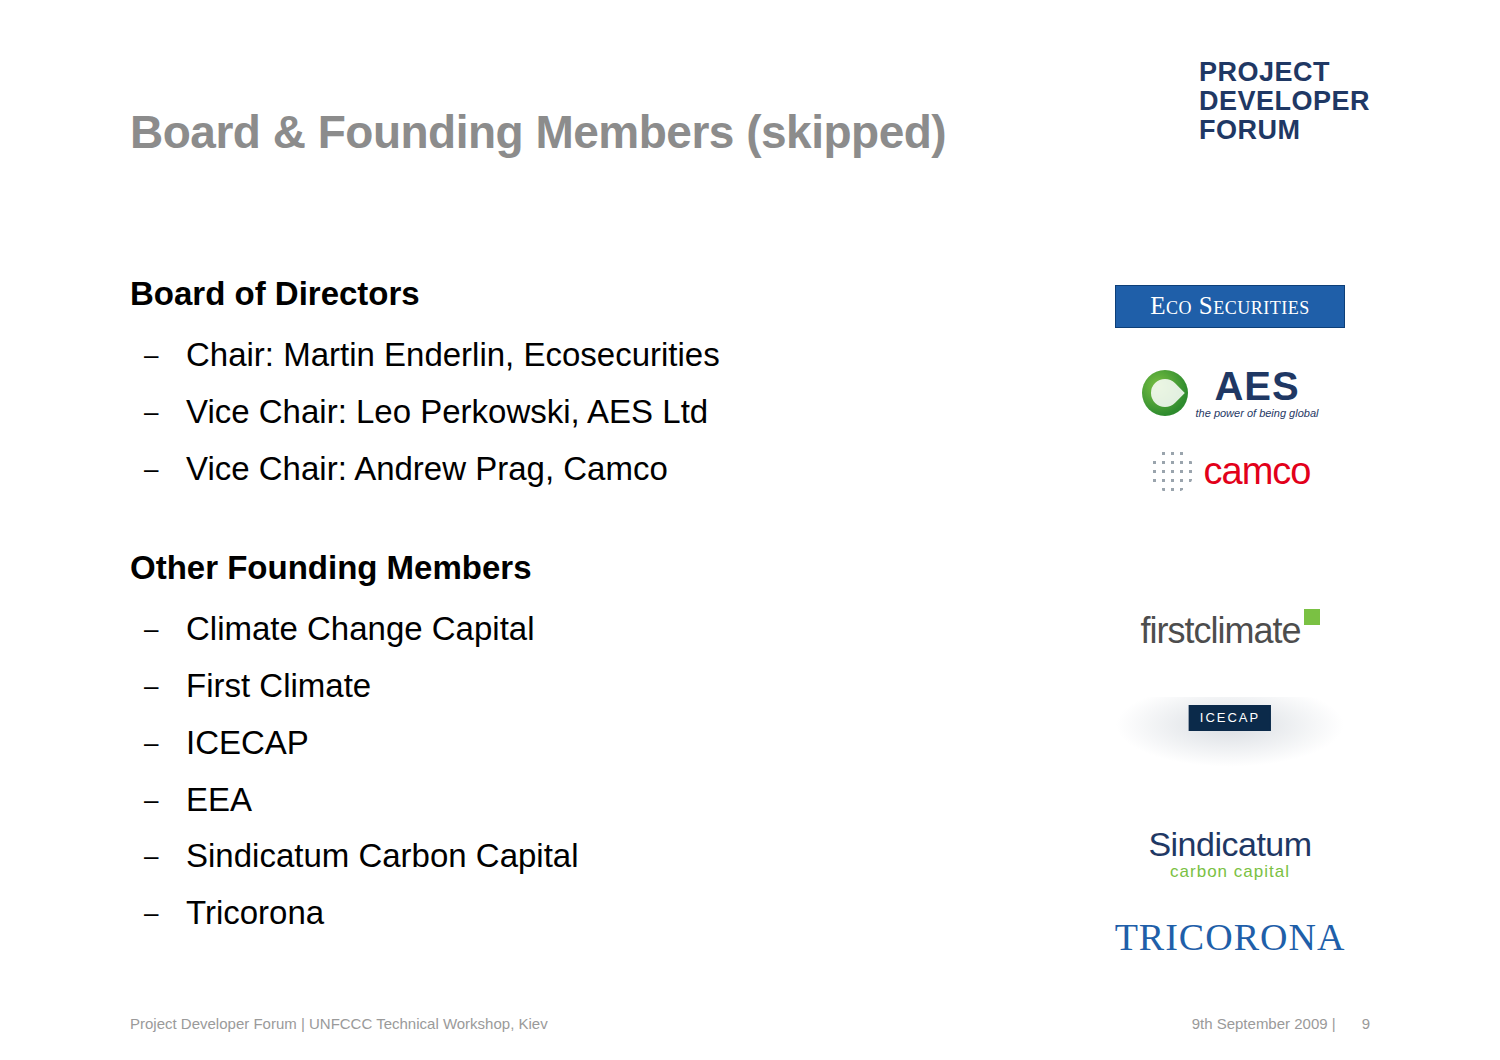PROJECT
DEVELOPER
FORUM
Board & Founding Members (skipped)
Board of Directors
Chair: Martin Enderlin, Ecosecurities
Vice Chair: Leo Perkowski, AES Ltd
Vice Chair: Andrew Prag, Camco
Other Founding Members
Climate Change Capital
First Climate
ICECAP
EEA
Sindicatum Carbon Capital
Tricorona
ECO SECURITIES
AESthe power of being global
camco
first climate
ICECAP
Sindicatum
carbon capital
TRICORONA
Project Developer Forum | UNFCCC Technical Workshop, Kiev
9th September 2009 |9